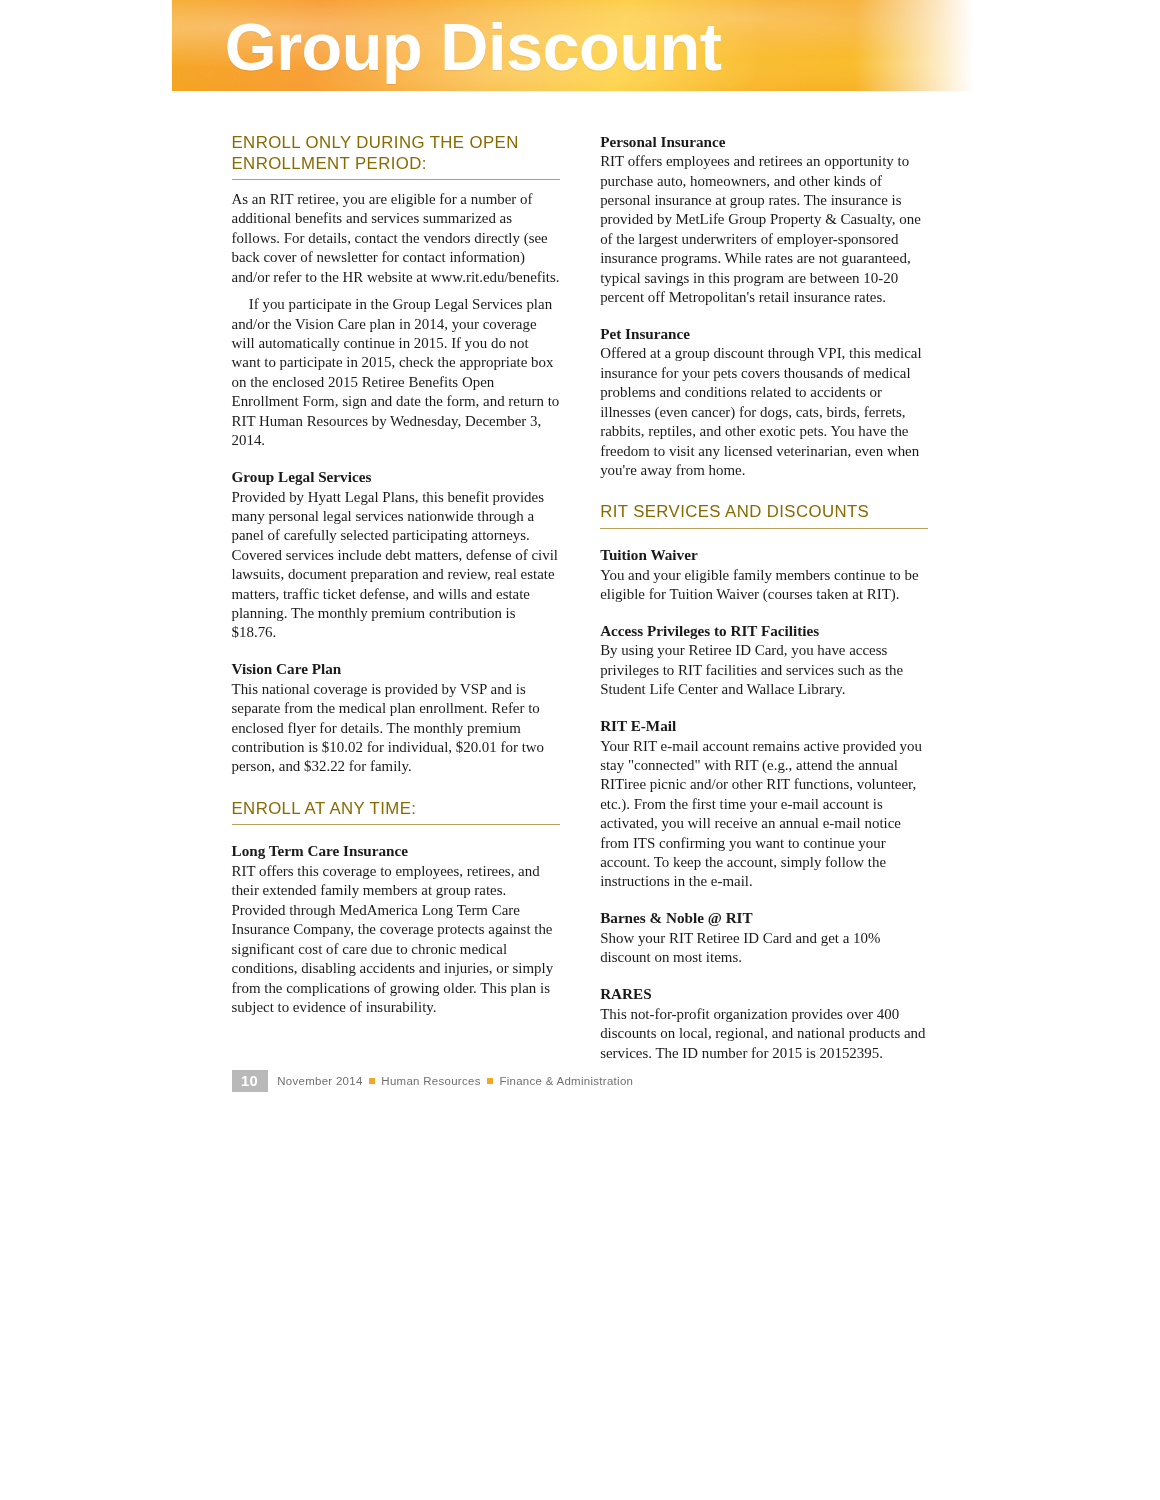Group Discount Programs
Enroll only during the open
enrollment period:
As an RIT retiree, you are eligible for a number of additional benefits and services summarized as follows. For details, contact the vendors directly (see back cover of newsletter for contact information) and/or refer to the HR website at www.rit.edu/benefits.
If you participate in the Group Legal Services plan and/or the Vision Care plan in 2014, your coverage will automatically continue in 2015. If you do not want to participate in 2015, check the appropriate box on the enclosed 2015 Retiree Benefits Open Enrollment Form, sign and date the form, and return to RIT Human Resources by Wednesday, December 3, 2014.
Group Legal Services
Provided by Hyatt Legal Plans, this benefit provides many personal legal services nationwide through a panel of carefully selected participating attorneys. Covered services include debt matters, defense of civil lawsuits, document preparation and review, real estate matters, traffic ticket defense, and wills and estate planning. The monthly premium contribution is $18.76.
Vision Care Plan
This national coverage is provided by VSP and is separate from the medical plan enrollment. Refer to enclosed flyer for details. The monthly premium contribution is $10.02 for individual, $20.01 for two person, and $32.22 for family.
Enroll at any time:
Long Term Care Insurance
RIT offers this coverage to employees, retirees, and their extended family members at group rates. Provided through MedAmerica Long Term Care Insurance Company, the coverage protects against the significant cost of care due to chronic medical conditions, disabling accidents and injuries, or simply from the complications of growing older. This plan is subject to evidence of insurability.
Personal Insurance
RIT offers employees and retirees an opportunity to purchase auto, homeowners, and other kinds of personal insurance at group rates. The insurance is provided by MetLife Group Property & Casualty, one of the largest underwriters of employer-sponsored insurance programs. While rates are not guaranteed, typical savings in this program are between 10-20 percent off Metropolitan's retail insurance rates.
Pet Insurance
Offered at a group discount through VPI, this medical insurance for your pets covers thousands of medical problems and conditions related to accidents or illnesses (even cancer) for dogs, cats, birds, ferrets, rabbits, reptiles, and other exotic pets. You have the freedom to visit any licensed veterinarian, even when you're away from home.
RIT Services and Discounts
Tuition Waiver
You and your eligible family members continue to be eligible for Tuition Waiver (courses taken at RIT).
Access Privileges to RIT Facilities
By using your Retiree ID Card, you have access privileges to RIT facilities and services such as the Student Life Center and Wallace Library.
RIT E-Mail
Your RIT e-mail account remains active provided you stay "connected" with RIT (e.g., attend the annual RITiree picnic and/or other RIT functions, volunteer, etc.). From the first time your e-mail account is activated, you will receive an annual e-mail notice from ITS confirming you want to continue your account. To keep the account, simply follow the instructions in the e-mail.
Barnes & Noble @ RIT
Show your RIT Retiree ID Card and get a 10% discount on most items.
RARES
This not-for-profit organization provides over 400 discounts on local, regional, and national products and services. The ID number for 2015 is 20152395.
10 November 2014 Human Resources Finance & Administration